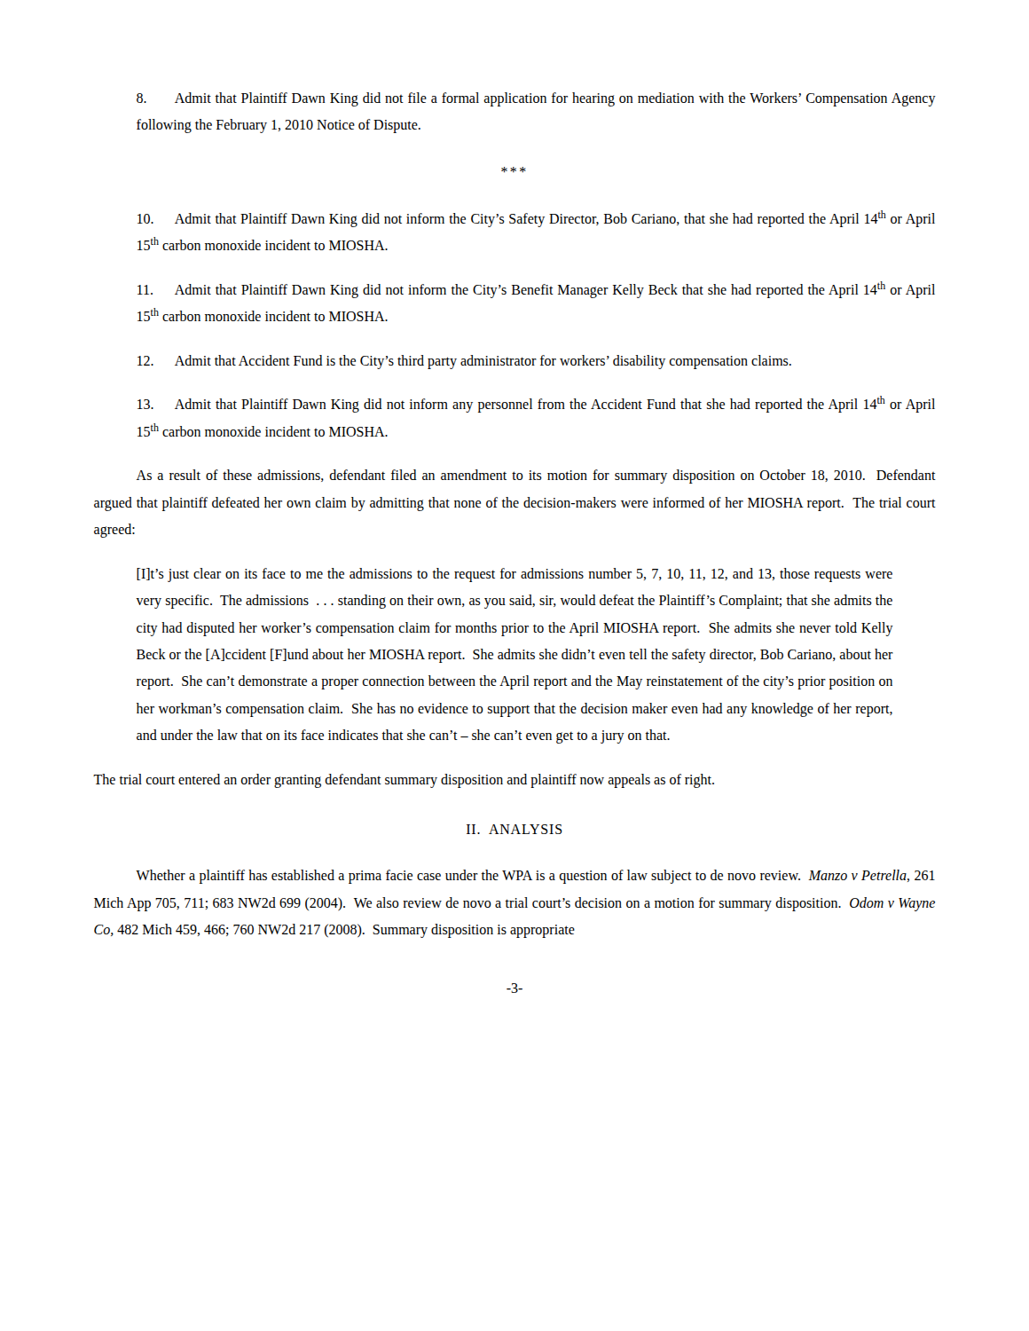8. Admit that Plaintiff Dawn King did not file a formal application for hearing on mediation with the Workers’ Compensation Agency following the February 1, 2010 Notice of Dispute.
***
10. Admit that Plaintiff Dawn King did not inform the City’s Safety Director, Bob Cariano, that she had reported the April 14th or April 15th carbon monoxide incident to MIOSHA.
11. Admit that Plaintiff Dawn King did not inform the City’s Benefit Manager Kelly Beck that she had reported the April 14th or April 15th carbon monoxide incident to MIOSHA.
12. Admit that Accident Fund is the City’s third party administrator for workers’ disability compensation claims.
13. Admit that Plaintiff Dawn King did not inform any personnel from the Accident Fund that she had reported the April 14th or April 15th carbon monoxide incident to MIOSHA.
As a result of these admissions, defendant filed an amendment to its motion for summary disposition on October 18, 2010. Defendant argued that plaintiff defeated her own claim by admitting that none of the decision-makers were informed of her MIOSHA report. The trial court agreed:
[I]t’s just clear on its face to me the admissions to the request for admissions number 5, 7, 10, 11, 12, and 13, those requests were very specific. The admissions . . . standing on their own, as you said, sir, would defeat the Plaintiff’s Complaint; that she admits the city had disputed her worker’s compensation claim for months prior to the April MIOSHA report. She admits she never told Kelly Beck or the [A]ccident [F]und about her MIOSHA report. She admits she didn’t even tell the safety director, Bob Cariano, about her report. She can’t demonstrate a proper connection between the April report and the May reinstatement of the city’s prior position on her workman’s compensation claim. She has no evidence to support that the decision maker even had any knowledge of her report, and under the law that on its face indicates that she can’t – she can’t even get to a jury on that.
The trial court entered an order granting defendant summary disposition and plaintiff now appeals as of right.
II. ANALYSIS
Whether a plaintiff has established a prima facie case under the WPA is a question of law subject to de novo review. Manzo v Petrella, 261 Mich App 705, 711; 683 NW2d 699 (2004). We also review de novo a trial court’s decision on a motion for summary disposition. Odom v Wayne Co, 482 Mich 459, 466; 760 NW2d 217 (2008). Summary disposition is appropriate
-3-